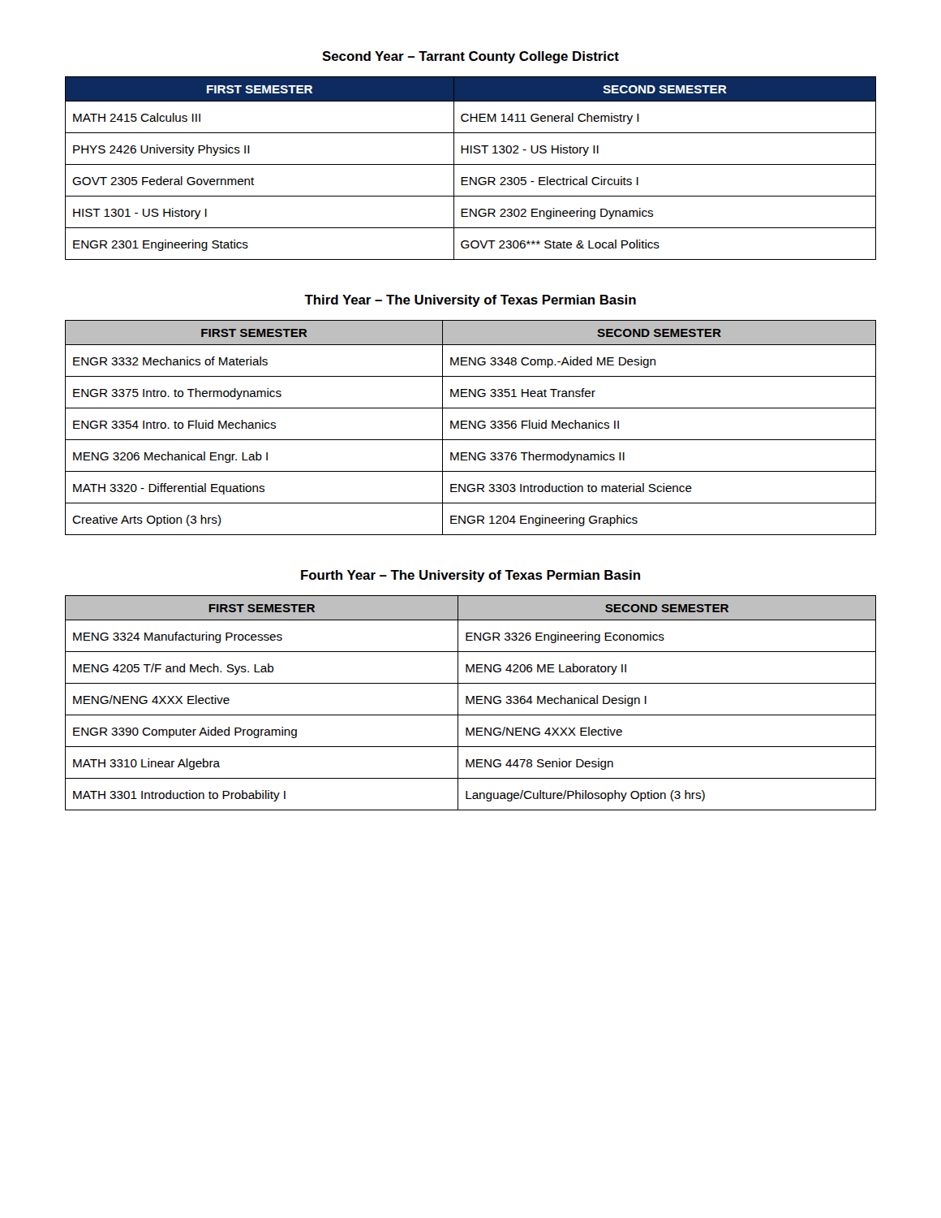Second Year – Tarrant County College District
| FIRST SEMESTER | SECOND SEMESTER |
| --- | --- |
| MATH 2415 Calculus III | CHEM 1411 General Chemistry I |
| PHYS 2426 University Physics II | HIST 1302 - US History II |
| GOVT 2305 Federal Government | ENGR 2305 - Electrical Circuits I |
| HIST 1301 - US History I | ENGR 2302 Engineering Dynamics |
| ENGR 2301 Engineering Statics | GOVT 2306*** State & Local Politics |
Third Year – The University of Texas Permian Basin
| FIRST SEMESTER | SECOND SEMESTER |
| --- | --- |
| ENGR 3332 Mechanics of Materials | MENG 3348 Comp.-Aided ME Design |
| ENGR 3375 Intro. to Thermodynamics | MENG 3351 Heat Transfer |
| ENGR 3354 Intro. to Fluid Mechanics | MENG 3356 Fluid Mechanics II |
| MENG 3206 Mechanical Engr. Lab I | MENG 3376 Thermodynamics II |
| MATH 3320 - Differential Equations | ENGR 3303 Introduction to material Science |
| Creative Arts Option (3 hrs) | ENGR 1204 Engineering Graphics |
Fourth Year – The University of Texas Permian Basin
| FIRST SEMESTER | SECOND SEMESTER |
| --- | --- |
| MENG 3324 Manufacturing Processes | ENGR 3326 Engineering Economics |
| MENG 4205 T/F and Mech. Sys. Lab | MENG 4206 ME Laboratory II |
| MENG/NENG 4XXX Elective | MENG 3364 Mechanical Design I |
| ENGR 3390 Computer Aided Programing | MENG/NENG 4XXX Elective |
| MATH 3310 Linear Algebra | MENG 4478 Senior Design |
| MATH 3301 Introduction to Probability I | Language/Culture/Philosophy Option (3 hrs) |